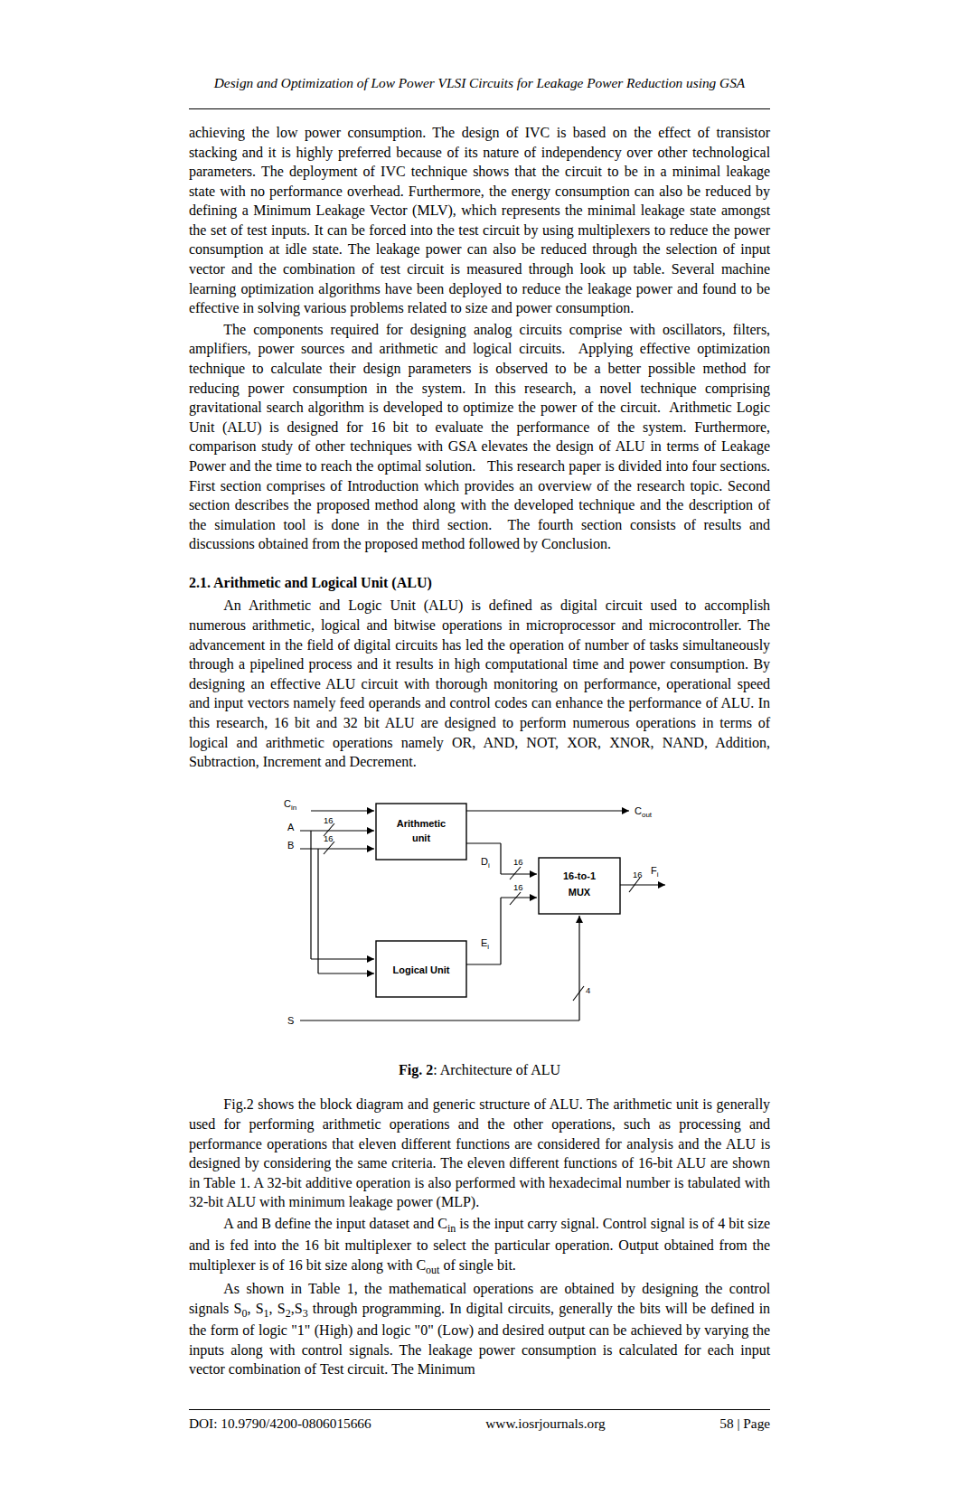Design and Optimization of Low Power VLSI Circuits for Leakage Power Reduction using GSA
achieving the low power consumption. The design of IVC is based on the effect of transistor stacking and it is highly preferred because of its nature of independency over other technological parameters. The deployment of IVC technique shows that the circuit to be in a minimal leakage state with no performance overhead. Furthermore, the energy consumption can also be reduced by defining a Minimum Leakage Vector (MLV), which represents the minimal leakage state amongst the set of test inputs. It can be forced into the test circuit by using multiplexers to reduce the power consumption at idle state. The leakage power can also be reduced through the selection of input vector and the combination of test circuit is measured through look up table. Several machine learning optimization algorithms have been deployed to reduce the leakage power and found to be effective in solving various problems related to size and power consumption.
The components required for designing analog circuits comprise with oscillators, filters, amplifiers, power sources and arithmetic and logical circuits. Applying effective optimization technique to calculate their design parameters is observed to be a better possible method for reducing power consumption in the system. In this research, a novel technique comprising gravitational search algorithm is developed to optimize the power of the circuit. Arithmetic Logic Unit (ALU) is designed for 16 bit to evaluate the performance of the system. Furthermore, comparison study of other techniques with GSA elevates the design of ALU in terms of Leakage Power and the time to reach the optimal solution. This research paper is divided into four sections. First section comprises of Introduction which provides an overview of the research topic. Second section describes the proposed method along with the developed technique and the description of the simulation tool is done in the third section. The fourth section consists of results and discussions obtained from the proposed method followed by Conclusion.
2.1. Arithmetic and Logical Unit (ALU)
An Arithmetic and Logic Unit (ALU) is defined as digital circuit used to accomplish numerous arithmetic, logical and bitwise operations in microprocessor and microcontroller. The advancement in the field of digital circuits has led the operation of number of tasks simultaneously through a pipelined process and it results in high computational time and power consumption. By designing an effective ALU circuit with thorough monitoring on performance, operational speed and input vectors namely feed operands and control codes can enhance the performance of ALU. In this research, 16 bit and 32 bit ALU are designed to perform numerous operations in terms of logical and arithmetic operations namely OR, AND, NOT, XOR, XNOR, NAND, Addition, Subtraction, Increment and Decrement.
Arithmetic unit Logical Unit 16-to-1 MUX Cin A 16 B 16 Cout Di 16 Ei 16 Fi 16 S 4
Fig. 2: Architecture of ALU
Fig.2 shows the block diagram and generic structure of ALU. The arithmetic unit is generally used for performing arithmetic operations and the other operations, such as processing and performance operations that eleven different functions are considered for analysis and the ALU is designed by considering the same criteria. The eleven different functions of 16-bit ALU are shown in Table 1. A 32-bit additive operation is also performed with hexadecimal number is tabulated with 32-bit ALU with minimum leakage power (MLP).
A and B define the input dataset and Cin is the input carry signal. Control signal is of 4 bit size and is fed into the 16 bit multiplexer to select the particular operation. Output obtained from the multiplexer is of 16 bit size along with Cout of single bit.
As shown in Table 1, the mathematical operations are obtained by designing the control signals S0, S1, S2,S3 through programming. In digital circuits, generally the bits will be defined in the form of logic "1" (High) and logic "0" (Low) and desired output can be achieved by varying the inputs along with control signals. The leakage power consumption is calculated for each input vector combination of Test circuit. The Minimum
DOI: 10.9790/4200-0806015666 www.iosrjournals.org 58 | Page